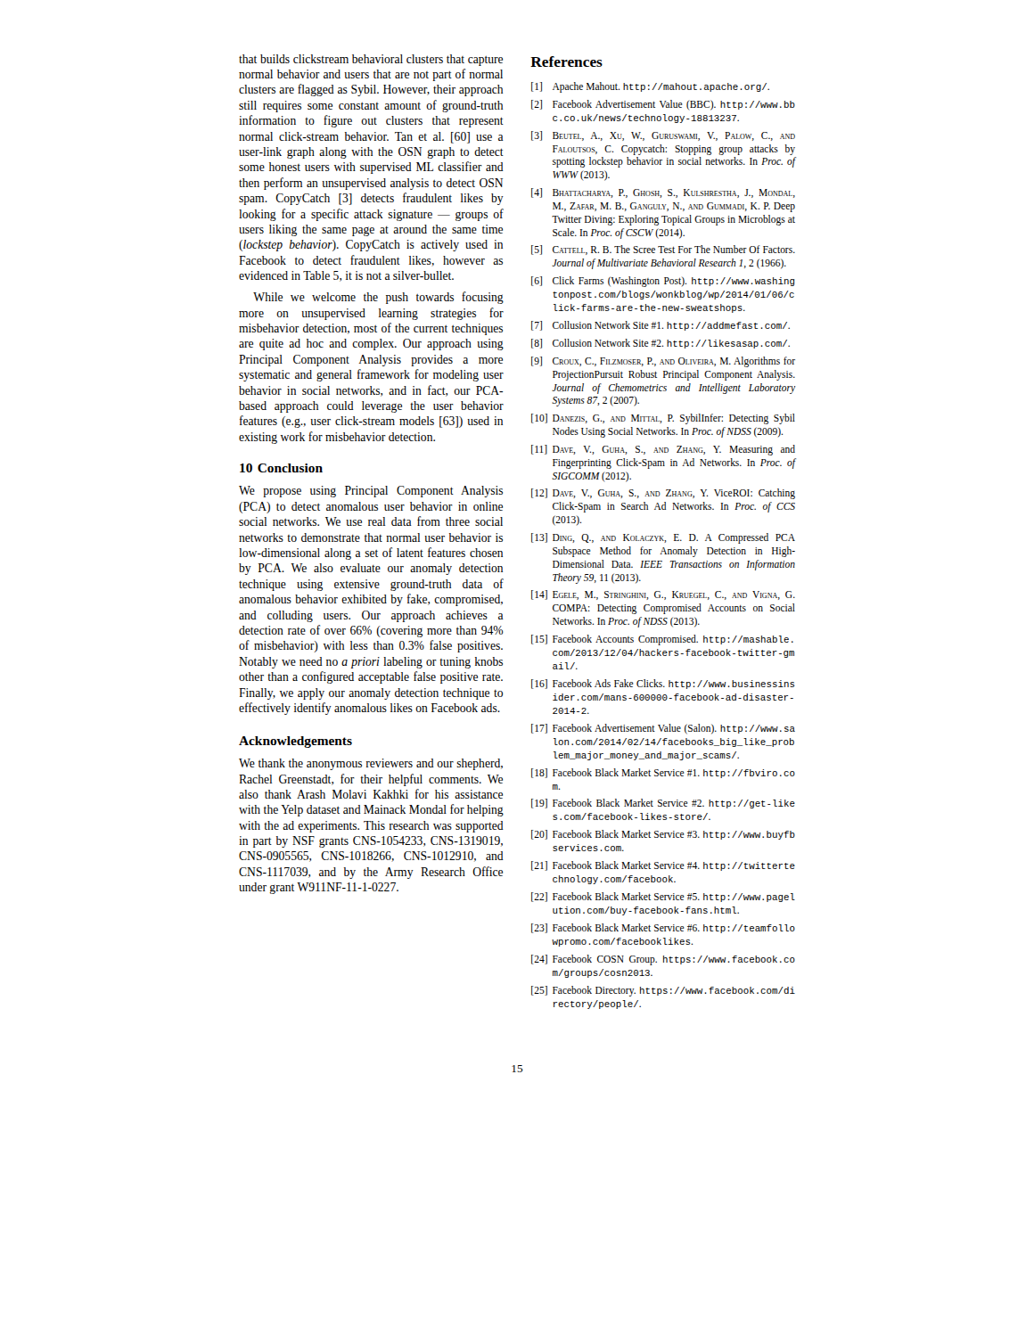that builds clickstream behavioral clusters that capture normal behavior and users that are not part of normal clusters are flagged as Sybil. However, their approach still requires some constant amount of ground-truth information to figure out clusters that represent normal click-stream behavior. Tan et al. [60] use a user-link graph along with the OSN graph to detect some honest users with supervised ML classifier and then perform an unsupervised analysis to detect OSN spam. CopyCatch [3] detects fraudulent likes by looking for a specific attack signature — groups of users liking the same page at around the same time (lockstep behavior). CopyCatch is actively used in Facebook to detect fraudulent likes, however as evidenced in Table 5, it is not a silver-bullet.
While we welcome the push towards focusing more on unsupervised learning strategies for misbehavior detection, most of the current techniques are quite ad hoc and complex. Our approach using Principal Component Analysis provides a more systematic and general framework for modeling user behavior in social networks, and in fact, our PCA-based approach could leverage the user behavior features (e.g., user click-stream models [63]) used in existing work for misbehavior detection.
10 Conclusion
We propose using Principal Component Analysis (PCA) to detect anomalous user behavior in online social networks. We use real data from three social networks to demonstrate that normal user behavior is low-dimensional along a set of latent features chosen by PCA. We also evaluate our anomaly detection technique using extensive ground-truth data of anomalous behavior exhibited by fake, compromised, and colluding users. Our approach achieves a detection rate of over 66% (covering more than 94% of misbehavior) with less than 0.3% false positives. Notably we need no a priori labeling or tuning knobs other than a configured acceptable false positive rate. Finally, we apply our anomaly detection technique to effectively identify anomalous likes on Facebook ads.
Acknowledgements
We thank the anonymous reviewers and our shepherd, Rachel Greenstadt, for their helpful comments. We also thank Arash Molavi Kakhki for his assistance with the Yelp dataset and Mainack Mondal for helping with the ad experiments. This research was supported in part by NSF grants CNS-1054233, CNS-1319019, CNS-0905565, CNS-1018266, CNS-1012910, and CNS-1117039, and by the Army Research Office under grant W911NF-11-1-0227.
References
[1] Apache Mahout. http://mahout.apache.org/.
[2] Facebook Advertisement Value (BBC). http://www.bbc.co.uk/news/technology-18813237.
[3] Beutel, A., Xu, W., Guruswami, V., Palow, C., and Faloutsos, C. Copycatch: Stopping group attacks by spotting lockstep behavior in social networks. In Proc. of WWW (2013).
[4] Bhattacharya, P., Ghosh, S., Kulshrestha, J., Mondal, M., Zafar, M. B., Ganguly, N., and Gummadi, K. P. Deep Twitter Diving: Exploring Topical Groups in Microblogs at Scale. In Proc. of CSCW (2014).
[5] Cattell, R. B. The Scree Test For The Number Of Factors. Journal of Multivariate Behavioral Research 1, 2 (1966).
[6] Click Farms (Washington Post). http://www.washingtonpost.com/blogs/wonkblog/wp/2014/01/06/click-farms-are-the-new-sweatshops.
[7] Collusion Network Site #1. http://addmefast.com/.
[8] Collusion Network Site #2. http://likesasap.com/.
[9] Croux, C., Filzmoser, P., and Oliveira, M. Algorithms for ProjectionPursuit Robust Principal Component Analysis. Journal of Chemometrics and Intelligent Laboratory Systems 87, 2 (2007).
[10] Danezis, G., and Mittal, P. SybilInfer: Detecting Sybil Nodes Using Social Networks. In Proc. of NDSS (2009).
[11] Dave, V., Guha, S., and Zhang, Y. Measuring and Fingerprinting Click-Spam in Ad Networks. In Proc. of SIGCOMM (2012).
[12] Dave, V., Guha, S., and Zhang, Y. ViceROI: Catching Click-Spam in Search Ad Networks. In Proc. of CCS (2013).
[13] Ding, Q., and Kolaczyk, E. D. A Compressed PCA Subspace Method for Anomaly Detection in High-Dimensional Data. IEEE Transactions on Information Theory 59, 11 (2013).
[14] Egele, M., Stringhini, G., Kruegel, C., and Vigna, G. COMPA: Detecting Compromised Accounts on Social Networks. In Proc. of NDSS (2013).
[15] Facebook Accounts Compromised. http://mashable.com/2013/12/04/hackers-facebook-twitter-gmail/.
[16] Facebook Ads Fake Clicks. http://www.businessinsider.com/mans-600000-facebook-ad-disaster-2014-2.
[17] Facebook Advertisement Value (Salon). http://www.salon.com/2014/02/14/facebooks_big_like_problem_major_money_and_major_scams/.
[18] Facebook Black Market Service #1. http://fbviro.com.
[19] Facebook Black Market Service #2. http://get-likes.com/facebook-likes-store/.
[20] Facebook Black Market Service #3. http://www.buyfbservices.com.
[21] Facebook Black Market Service #4. http://twittertechnology.com/facebook.
[22] Facebook Black Market Service #5. http://www.pagelution.com/buy-facebook-fans.html.
[23] Facebook Black Market Service #6. http://teamfollowpromo.com/facebooklikes.
[24] Facebook COSN Group. https://www.facebook.com/groups/cosn2013.
[25] Facebook Directory. https://www.facebook.com/directory/people/.
15